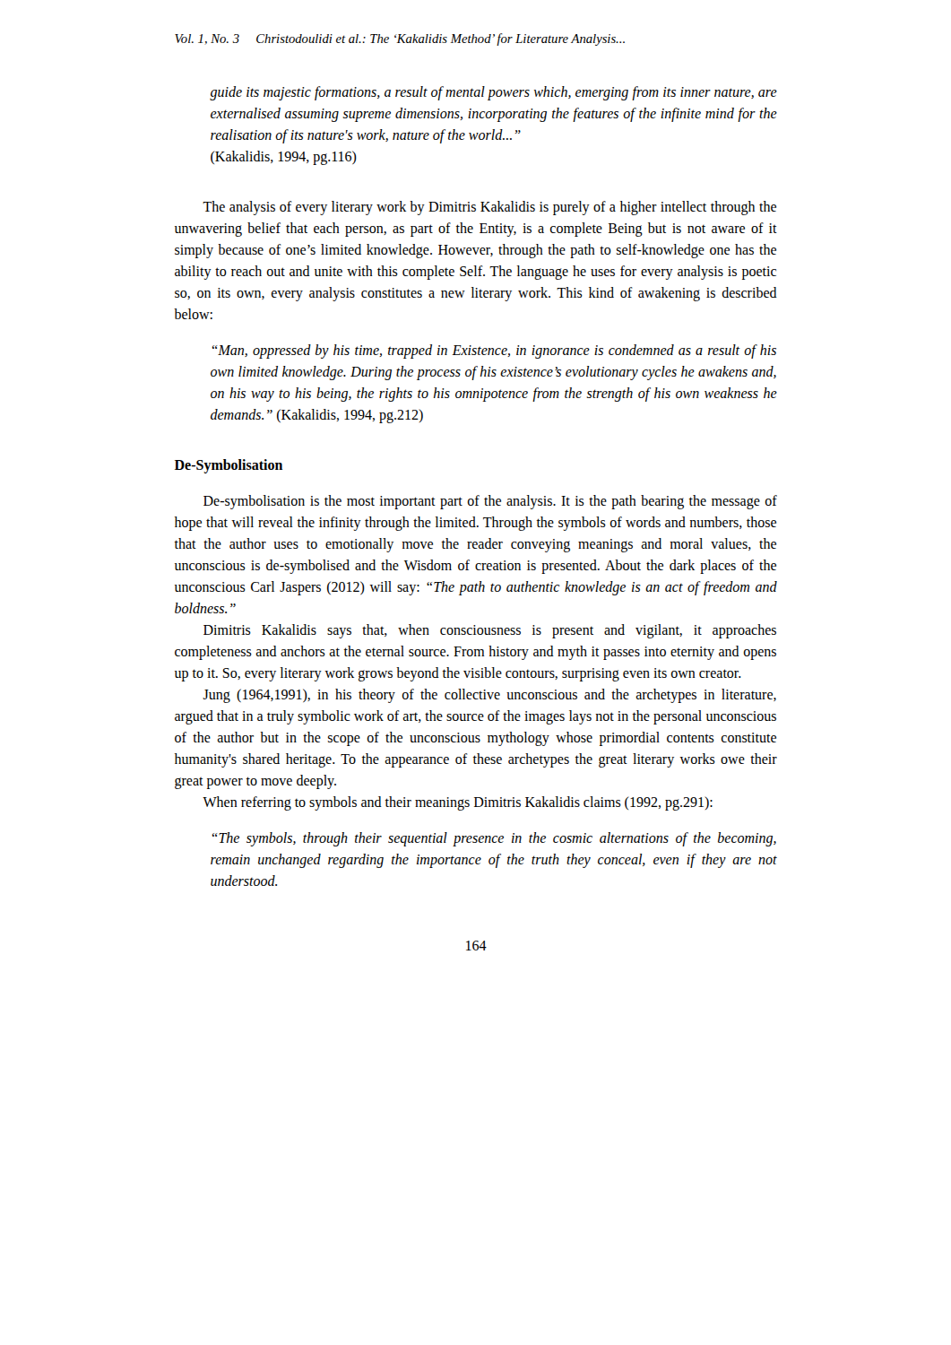Vol. 1, No. 3 Christodoulidi et al.: The ‘Kakalidis Method’ for Literature Analysis...
guide its majestic formations, a result of mental powers which, emerging from its inner nature, are externalised assuming supreme dimensions, incorporating the features of the infinite mind for the realisation of its nature's work, nature of the world...”
(Kakalidis, 1994, pg.116)
The analysis of every literary work by Dimitris Kakalidis is purely of a higher intellect through the unwavering belief that each person, as part of the Entity, is a complete Being but is not aware of it simply because of one’s limited knowledge. However, through the path to self-knowledge one has the ability to reach out and unite with this complete Self. The language he uses for every analysis is poetic so, on its own, every analysis constitutes a new literary work. This kind of awakening is described below:
“Man, oppressed by his time, trapped in Existence, in ignorance is condemned as a result of his own limited knowledge. During the process of his existence’s evolutionary cycles he awakens and, on his way to his being, the rights to his omnipotence from the strength of his own weakness he demands.” (Kakalidis, 1994, pg.212)
De-Symbolisation
De-symbolisation is the most important part of the analysis. It is the path bearing the message of hope that will reveal the infinity through the limited. Through the symbols of words and numbers, those that the author uses to emotionally move the reader conveying meanings and moral values, the unconscious is de-symbolised and the Wisdom of creation is presented. About the dark places of the unconscious Carl Jaspers (2012) will say: “The path to authentic knowledge is an act of freedom and boldness.”
Dimitris Kakalidis says that, when consciousness is present and vigilant, it approaches completeness and anchors at the eternal source. From history and myth it passes into eternity and opens up to it. So, every literary work grows beyond the visible contours, surprising even its own creator.
Jung (1964,1991), in his theory of the collective unconscious and the archetypes in literature, argued that in a truly symbolic work of art, the source of the images lays not in the personal unconscious of the author but in the scope of the unconscious mythology whose primordial contents constitute humanity's shared heritage. To the appearance of these archetypes the great literary works owe their great power to move deeply.
When referring to symbols and their meanings Dimitris Kakalidis claims (1992, pg.291):
“The symbols, through their sequential presence in the cosmic alternations of the becoming, remain unchanged regarding the importance of the truth they conceal, even if they are not understood.
164